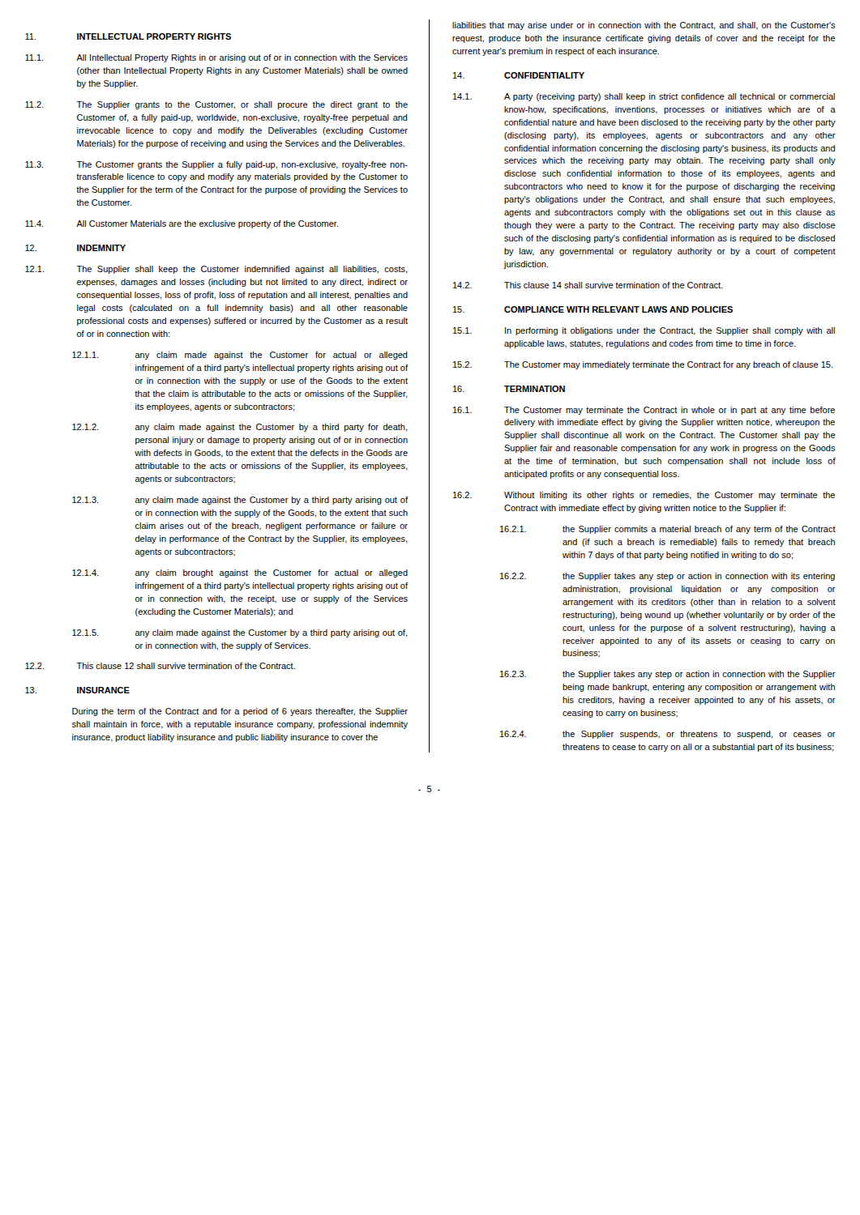11.
INTELLECTUAL PROPERTY RIGHTS
11.1.
All Intellectual Property Rights in or arising out of or in connection with the Services (other than Intellectual Property Rights in any Customer Materials) shall be owned by the Supplier.
11.2.
The Supplier grants to the Customer, or shall procure the direct grant to the Customer of, a fully paid-up, worldwide, non-exclusive, royalty-free perpetual and irrevocable licence to copy and modify the Deliverables (excluding Customer Materials) for the purpose of receiving and using the Services and the Deliverables.
11.3.
The Customer grants the Supplier a fully paid-up, non-exclusive, royalty-free non-transferable licence to copy and modify any materials provided by the Customer to the Supplier for the term of the Contract for the purpose of providing the Services to the Customer.
11.4.
All Customer Materials are the exclusive property of the Customer.
12.
INDEMNITY
12.1.
The Supplier shall keep the Customer indemnified against all liabilities, costs, expenses, damages and losses (including but not limited to any direct, indirect or consequential losses, loss of profit, loss of reputation and all interest, penalties and legal costs (calculated on a full indemnity basis) and all other reasonable professional costs and expenses) suffered or incurred by the Customer as a result of or in connection with:
12.1.1.
any claim made against the Customer for actual or alleged infringement of a third party's intellectual property rights arising out of or in connection with the supply or use of the Goods to the extent that the claim is attributable to the acts or omissions of the Supplier, its employees, agents or subcontractors;
12.1.2.
any claim made against the Customer by a third party for death, personal injury or damage to property arising out of or in connection with defects in Goods, to the extent that the defects in the Goods are attributable to the acts or omissions of the Supplier, its employees, agents or subcontractors;
12.1.3.
any claim made against the Customer by a third party arising out of or in connection with the supply of the Goods, to the extent that such claim arises out of the breach, negligent performance or failure or delay in performance of the Contract by the Supplier, its employees, agents or subcontractors;
12.1.4.
any claim brought against the Customer for actual or alleged infringement of a third party's intellectual property rights arising out of or in connection with, the receipt, use or supply of the Services (excluding the Customer Materials); and
12.1.5.
any claim made against the Customer by a third party arising out of, or in connection with, the supply of Services.
12.2.
This clause 12 shall survive termination of the Contract.
13.
INSURANCE
During the term of the Contract and for a period of 6 years thereafter, the Supplier shall maintain in force, with a reputable insurance company, professional indemnity insurance, product liability insurance and public liability insurance to cover the
liabilities that may arise under or in connection with the Contract, and shall, on the Customer's request, produce both the insurance certificate giving details of cover and the receipt for the current year's premium in respect of each insurance.
14.
CONFIDENTIALITY
14.1.
A party (receiving party) shall keep in strict confidence all technical or commercial know-how, specifications, inventions, processes or initiatives which are of a confidential nature and have been disclosed to the receiving party by the other party (disclosing party), its employees, agents or subcontractors and any other confidential information concerning the disclosing party's business, its products and services which the receiving party may obtain. The receiving party shall only disclose such confidential information to those of its employees, agents and subcontractors who need to know it for the purpose of discharging the receiving party's obligations under the Contract, and shall ensure that such employees, agents and subcontractors comply with the obligations set out in this clause as though they were a party to the Contract. The receiving party may also disclose such of the disclosing party's confidential information as is required to be disclosed by law, any governmental or regulatory authority or by a court of competent jurisdiction.
14.2.
This clause 14 shall survive termination of the Contract.
15.
COMPLIANCE WITH RELEVANT LAWS AND POLICIES
15.1.
In performing it obligations under the Contract, the Supplier shall comply with all applicable laws, statutes, regulations and codes from time to time in force.
15.2.
The Customer may immediately terminate the Contract for any breach of clause 15.
16.
TERMINATION
16.1.
The Customer may terminate the Contract in whole or in part at any time before delivery with immediate effect by giving the Supplier written notice, whereupon the Supplier shall discontinue all work on the Contract. The Customer shall pay the Supplier fair and reasonable compensation for any work in progress on the Goods at the time of termination, but such compensation shall not include loss of anticipated profits or any consequential loss.
16.2.
Without limiting its other rights or remedies, the Customer may terminate the Contract with immediate effect by giving written notice to the Supplier if:
16.2.1.
the Supplier commits a material breach of any term of the Contract and (if such a breach is remediable) fails to remedy that breach within 7 days of that party being notified in writing to do so;
16.2.2.
the Supplier takes any step or action in connection with its entering administration, provisional liquidation or any composition or arrangement with its creditors (other than in relation to a solvent restructuring), being wound up (whether voluntarily or by order of the court, unless for the purpose of a solvent restructuring), having a receiver appointed to any of its assets or ceasing to carry on business;
16.2.3.
the Supplier takes any step or action in connection with the Supplier being made bankrupt, entering any composition or arrangement with his creditors, having a receiver appointed to any of his assets, or ceasing to carry on business;
16.2.4.
the Supplier suspends, or threatens to suspend, or ceases or threatens to cease to carry on all or a substantial part of its business;
- 5 -